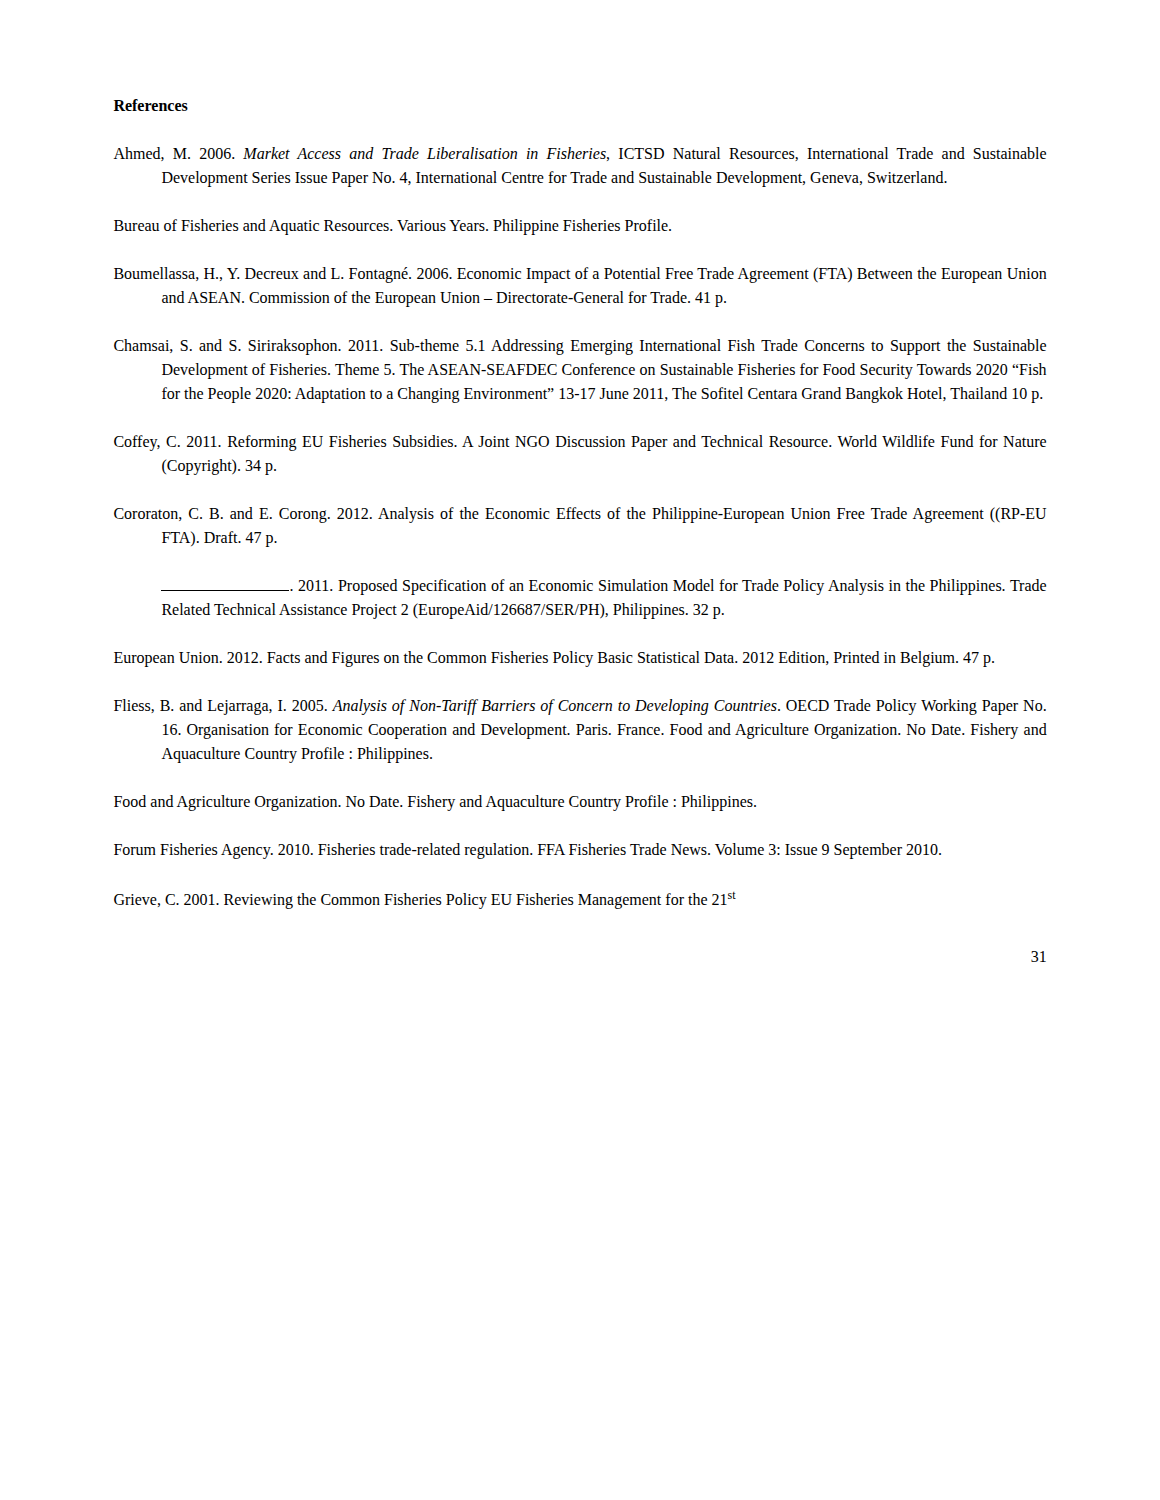References
Ahmed, M. 2006. Market Access and Trade Liberalisation in Fisheries, ICTSD Natural Resources, International Trade and Sustainable Development Series Issue Paper No. 4, International Centre for Trade and Sustainable Development, Geneva, Switzerland.
Bureau of Fisheries and Aquatic Resources. Various Years. Philippine Fisheries Profile.
Boumellassa, H., Y. Decreux and L. Fontagné. 2006. Economic Impact of a Potential Free Trade Agreement (FTA) Between the European Union and ASEAN. Commission of the European Union – Directorate-General for Trade. 41 p.
Chamsai, S. and S. Siriraksophon. 2011. Sub-theme 5.1 Addressing Emerging International Fish Trade Concerns to Support the Sustainable Development of Fisheries. Theme 5. The ASEAN-SEAFDEC Conference on Sustainable Fisheries for Food Security Towards 2020 “Fish for the People 2020: Adaptation to a Changing Environment” 13-17 June 2011, The Sofitel Centara Grand Bangkok Hotel, Thailand 10 p.
Coffey, C. 2011. Reforming EU Fisheries Subsidies. A Joint NGO Discussion Paper and Technical Resource. World Wildlife Fund for Nature (Copyright). 34 p.
Cororaton, C. B. and E. Corong. 2012. Analysis of the Economic Effects of the Philippine-European Union Free Trade Agreement ((RP-EU FTA). Draft. 47 p.
. 2011. Proposed Specification of an Economic Simulation Model for Trade Policy Analysis in the Philippines. Trade Related Technical Assistance Project 2 (EuropeAid/126687/SER/PH), Philippines. 32 p.
European Union. 2012. Facts and Figures on the Common Fisheries Policy Basic Statistical Data. 2012 Edition, Printed in Belgium. 47 p.
Fliess, B. and Lejarraga, I. 2005. Analysis of Non-Tariff Barriers of Concern to Developing Countries. OECD Trade Policy Working Paper No. 16. Organisation for Economic Cooperation and Development. Paris. France. Food and Agriculture Organization. No Date. Fishery and Aquaculture Country Profile : Philippines.
Food and Agriculture Organization. No Date. Fishery and Aquaculture Country Profile : Philippines.
Forum Fisheries Agency. 2010. Fisheries trade-related regulation. FFA Fisheries Trade News. Volume 3: Issue 9 September 2010.
Grieve, C. 2001. Reviewing the Common Fisheries Policy EU Fisheries Management for the 21st
31